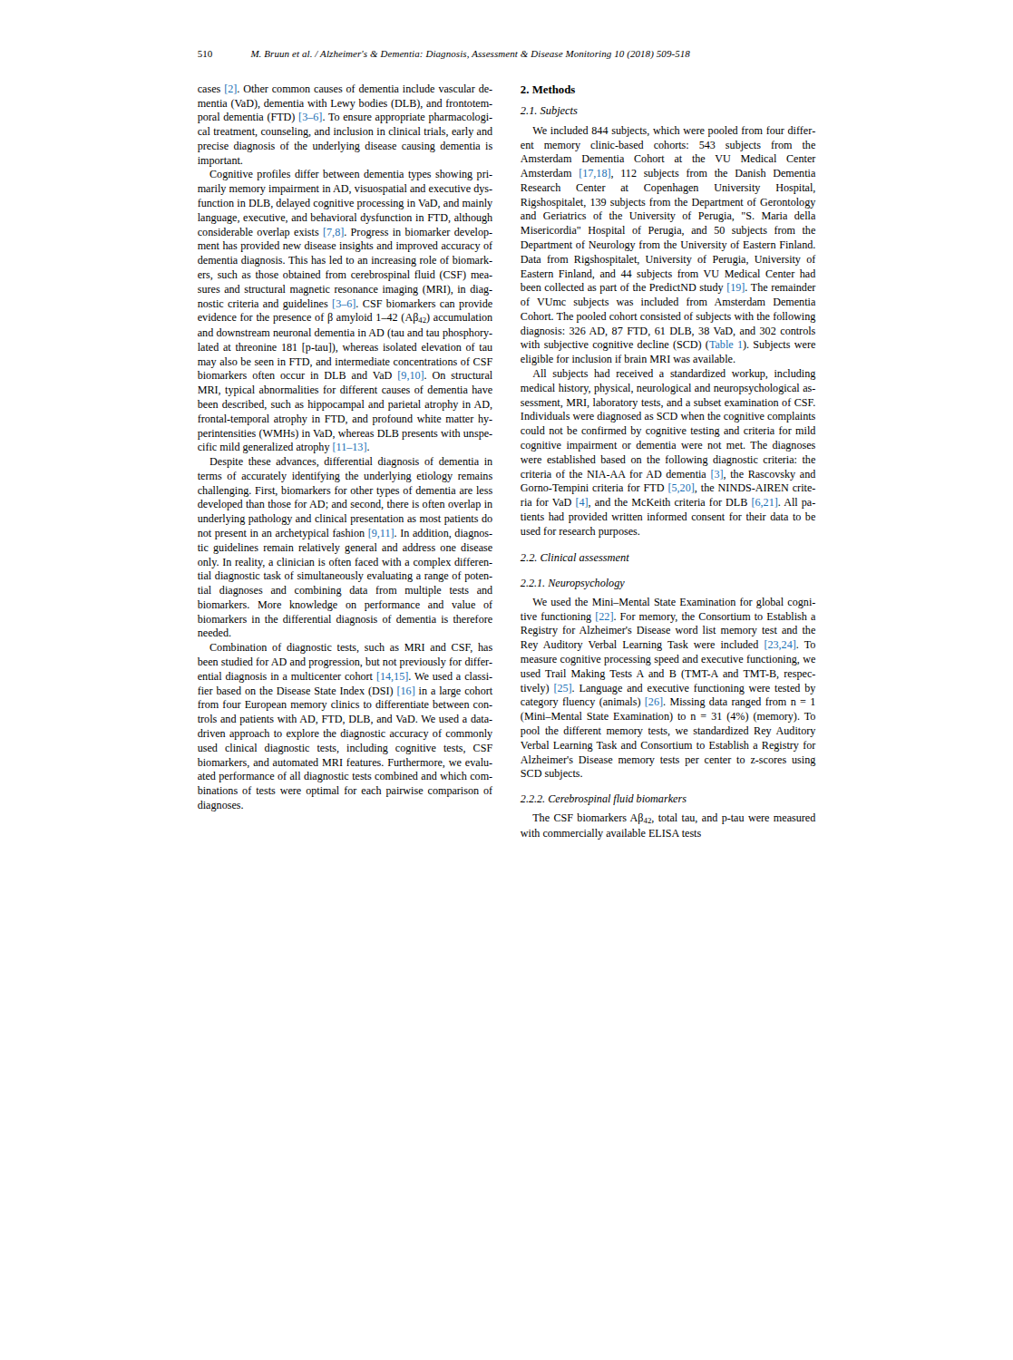510 M. Bruun et al. / Alzheimer's & Dementia: Diagnosis, Assessment & Disease Monitoring 10 (2018) 509-518
cases [2]. Other common causes of dementia include vascular dementia (VaD), dementia with Lewy bodies (DLB), and frontotemporal dementia (FTD) [3–6]. To ensure appropriate pharmacological treatment, counseling, and inclusion in clinical trials, early and precise diagnosis of the underlying disease causing dementia is important.
Cognitive profiles differ between dementia types showing primarily memory impairment in AD, visuospatial and executive dysfunction in DLB, delayed cognitive processing in VaD, and mainly language, executive, and behavioral dysfunction in FTD, although considerable overlap exists [7,8]. Progress in biomarker development has provided new disease insights and improved accuracy of dementia diagnosis. This has led to an increasing role of biomarkers, such as those obtained from cerebrospinal fluid (CSF) measures and structural magnetic resonance imaging (MRI), in diagnostic criteria and guidelines [3–6]. CSF biomarkers can provide evidence for the presence of β amyloid 1–42 (Aβ42) accumulation and downstream neuronal dementia in AD (tau and tau phosphorylated at threonine 181 [p-tau]), whereas isolated elevation of tau may also be seen in FTD, and intermediate concentrations of CSF biomarkers often occur in DLB and VaD [9,10]. On structural MRI, typical abnormalities for different causes of dementia have been described, such as hippocampal and parietal atrophy in AD, frontal-temporal atrophy in FTD, and profound white matter hyperintensities (WMHs) in VaD, whereas DLB presents with unspecific mild generalized atrophy [11–13].
Despite these advances, differential diagnosis of dementia in terms of accurately identifying the underlying etiology remains challenging. First, biomarkers for other types of dementia are less developed than those for AD; and second, there is often overlap in underlying pathology and clinical presentation as most patients do not present in an archetypical fashion [9,11]. In addition, diagnostic guidelines remain relatively general and address one disease only. In reality, a clinician is often faced with a complex differential diagnostic task of simultaneously evaluating a range of potential diagnoses and combining data from multiple tests and biomarkers. More knowledge on performance and value of biomarkers in the differential diagnosis of dementia is therefore needed.
Combination of diagnostic tests, such as MRI and CSF, has been studied for AD and progression, but not previously for differential diagnosis in a multicenter cohort [14,15]. We used a classifier based on the Disease State Index (DSI) [16] in a large cohort from four European memory clinics to differentiate between controls and patients with AD, FTD, DLB, and VaD. We used a data-driven approach to explore the diagnostic accuracy of commonly used clinical diagnostic tests, including cognitive tests, CSF biomarkers, and automated MRI features. Furthermore, we evaluated performance of all diagnostic tests combined and which combinations of tests were optimal for each pairwise comparison of diagnoses.
2. Methods
2.1. Subjects
We included 844 subjects, which were pooled from four different memory clinic-based cohorts: 543 subjects from the Amsterdam Dementia Cohort at the VU Medical Center Amsterdam [17,18], 112 subjects from the Danish Dementia Research Center at Copenhagen University Hospital, Rigshospitalet, 139 subjects from the Department of Gerontology and Geriatrics of the University of Perugia, "S. Maria della Misericordia" Hospital of Perugia, and 50 subjects from the Department of Neurology from the University of Eastern Finland. Data from Rigshospitalet, University of Perugia, University of Eastern Finland, and 44 subjects from VU Medical Center had been collected as part of the PredictND study [19]. The remainder of VUmc subjects was included from Amsterdam Dementia Cohort. The pooled cohort consisted of subjects with the following diagnosis: 326 AD, 87 FTD, 61 DLB, 38 VaD, and 302 controls with subjective cognitive decline (SCD) (Table 1). Subjects were eligible for inclusion if brain MRI was available.
All subjects had received a standardized workup, including medical history, physical, neurological and neuropsychological assessment, MRI, laboratory tests, and a subset examination of CSF. Individuals were diagnosed as SCD when the cognitive complaints could not be confirmed by cognitive testing and criteria for mild cognitive impairment or dementia were not met. The diagnoses were established based on the following diagnostic criteria: the criteria of the NIA-AA for AD dementia [3], the Rascovsky and Gorno-Tempini criteria for FTD [5,20], the NINDS-AIREN criteria for VaD [4], and the McKeith criteria for DLB [6,21]. All patients had provided written informed consent for their data to be used for research purposes.
2.2. Clinical assessment
2.2.1. Neuropsychology
We used the Mini–Mental State Examination for global cognitive functioning [22]. For memory, the Consortium to Establish a Registry for Alzheimer's Disease word list memory test and the Rey Auditory Verbal Learning Task were included [23,24]. To measure cognitive processing speed and executive functioning, we used Trail Making Tests A and B (TMT-A and TMT-B, respectively) [25]. Language and executive functioning were tested by category fluency (animals) [26]. Missing data ranged from n = 1 (Mini–Mental State Examination) to n = 31 (4%) (memory). To pool the different memory tests, we standardized Rey Auditory Verbal Learning Task and Consortium to Establish a Registry for Alzheimer's Disease memory tests per center to z-scores using SCD subjects.
2.2.2. Cerebrospinal fluid biomarkers
The CSF biomarkers Aβ42, total tau, and p-tau were measured with commercially available ELISA tests